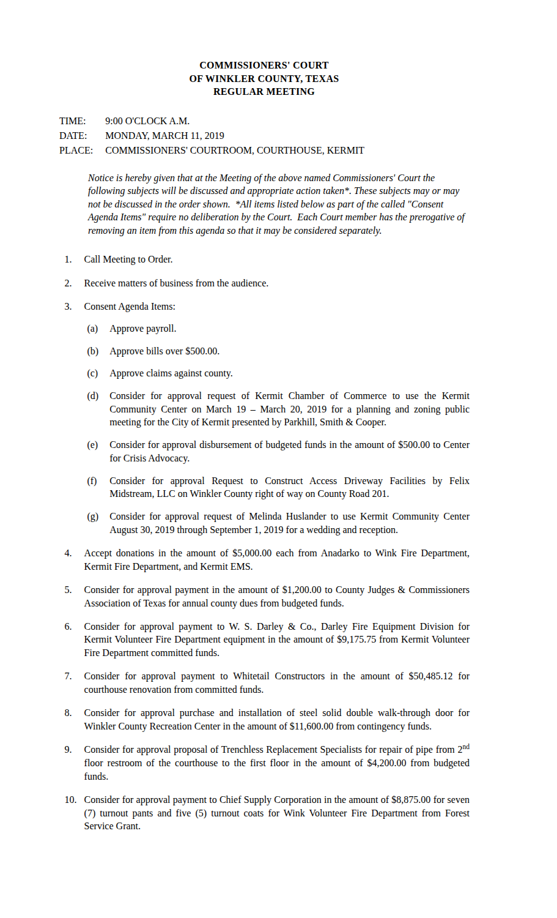COMMISSIONERS' COURT
OF WINKLER COUNTY, TEXAS
REGULAR MEETING
| TIME: | 9:00 O'CLOCK A.M. |
| DATE: | MONDAY, MARCH 11, 2019 |
| PLACE: | COMMISSIONERS' COURTROOM, COURTHOUSE, KERMIT |
Notice is hereby given that at the Meeting of the above named Commissioners' Court the following subjects will be discussed and appropriate action taken*. These subjects may or may not be discussed in the order shown. *All items listed below as part of the called "Consent Agenda Items" require no deliberation by the Court. Each Court member has the prerogative of removing an item from this agenda so that it may be considered separately.
Call Meeting to Order.
Receive matters of business from the audience.
Consent Agenda Items:
Approve payroll.
Approve bills over $500.00.
Approve claims against county.
Consider for approval request of Kermit Chamber of Commerce to use the Kermit Community Center on March 19 – March 20, 2019 for a planning and zoning public meeting for the City of Kermit presented by Parkhill, Smith & Cooper.
Consider for approval disbursement of budgeted funds in the amount of $500.00 to Center for Crisis Advocacy.
Consider for approval Request to Construct Access Driveway Facilities by Felix Midstream, LLC on Winkler County right of way on County Road 201.
Consider for approval request of Melinda Huslander to use Kermit Community Center August 30, 2019 through September 1, 2019 for a wedding and reception.
Accept donations in the amount of $5,000.00 each from Anadarko to Wink Fire Department, Kermit Fire Department, and Kermit EMS.
Consider for approval payment in the amount of $1,200.00 to County Judges & Commissioners Association of Texas for annual county dues from budgeted funds.
Consider for approval payment to W. S. Darley & Co., Darley Fire Equipment Division for Kermit Volunteer Fire Department equipment in the amount of $9,175.75 from Kermit Volunteer Fire Department committed funds.
Consider for approval payment to Whitetail Constructors in the amount of $50,485.12 for courthouse renovation from committed funds.
Consider for approval purchase and installation of steel solid double walk-through door for Winkler County Recreation Center in the amount of $11,600.00 from contingency funds.
Consider for approval proposal of Trenchless Replacement Specialists for repair of pipe from 2nd floor restroom of the courthouse to the first floor in the amount of $4,200.00 from budgeted funds.
Consider for approval payment to Chief Supply Corporation in the amount of $8,875.00 for seven (7) turnout pants and five (5) turnout coats for Wink Volunteer Fire Department from Forest Service Grant.